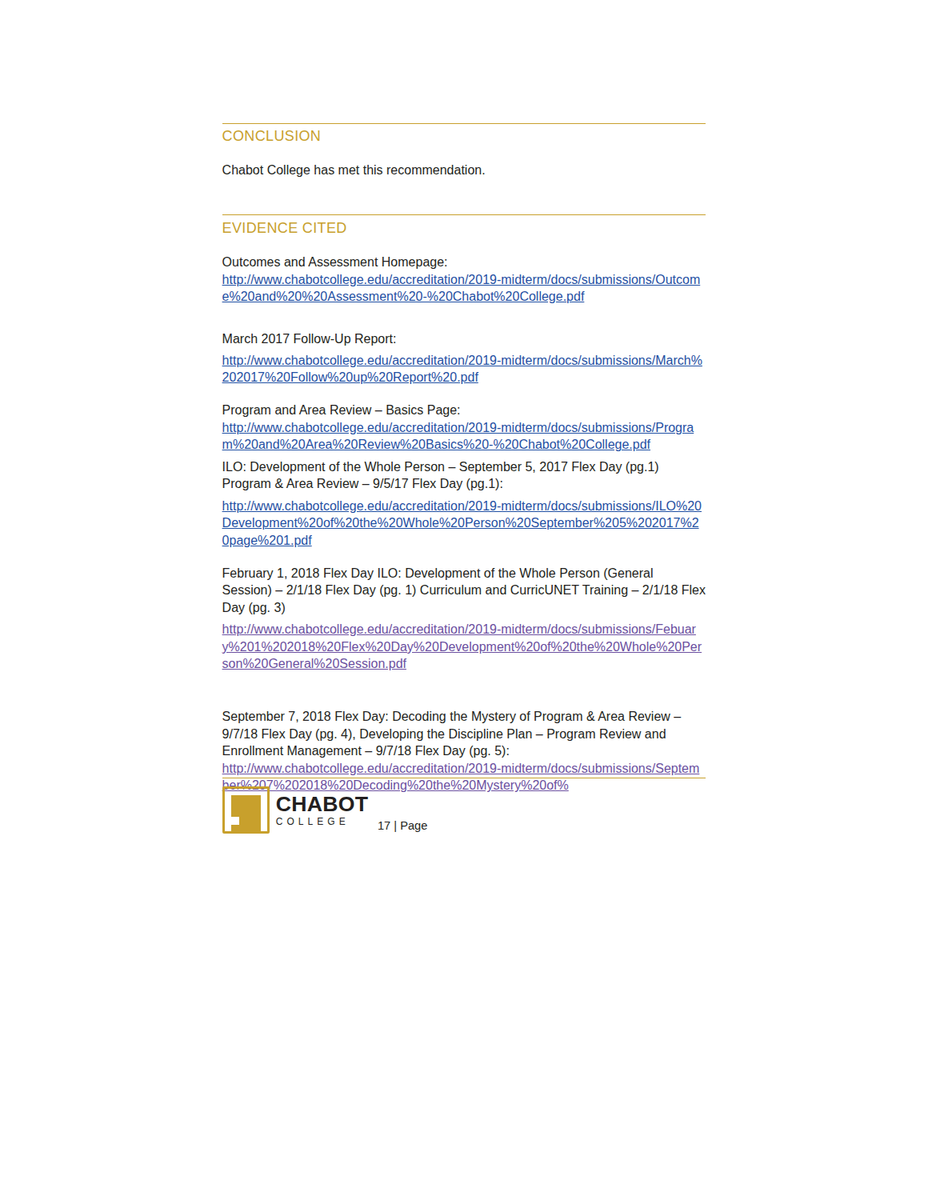CONCLUSION
Chabot College has met this recommendation.
EVIDENCE CITED
Outcomes and Assessment Homepage:
http://www.chabotcollege.edu/accreditation/2019-midterm/docs/submissions/Outcome%20and%20%20Assessment%20-%20Chabot%20College.pdf
March 2017 Follow-Up Report:
http://www.chabotcollege.edu/accreditation/2019-midterm/docs/submissions/March%202017%20Follow%20up%20Report%20.pdf
Program and Area Review – Basics Page:
http://www.chabotcollege.edu/accreditation/2019-midterm/docs/submissions/Program%20and%20Area%20Review%20Basics%20-%20Chabot%20College.pdf
ILO: Development of the Whole Person – September 5, 2017 Flex Day (pg.1)
Program & Area Review – 9/5/17 Flex Day (pg.1):
http://www.chabotcollege.edu/accreditation/2019-midterm/docs/submissions/ILO%20Development%20of%20the%20Whole%20Person%20September%205%202017%20page%201.pdf
February 1, 2018 Flex Day ILO: Development of the Whole Person (General Session) – 2/1/18 Flex Day (pg. 1) Curriculum and CurricUNET Training – 2/1/18 Flex Day (pg. 3)
http://www.chabotcollege.edu/accreditation/2019-midterm/docs/submissions/Febuary%201%202018%20Flex%20Day%20Development%20of%20the%20Whole%20Person%20General%20Session.pdf
September 7, 2018 Flex Day: Decoding the Mystery of Program & Area Review – 9/7/18 Flex Day (pg. 4), Developing the Discipline Plan – Program Review and Enrollment Management – 9/7/18 Flex Day (pg. 5):
http://www.chabotcollege.edu/accreditation/2019-midterm/docs/submissions/September%207%202018%20Decoding%20the%20Mystery%20of%
CHABOT
COLLEGE
17 | Page